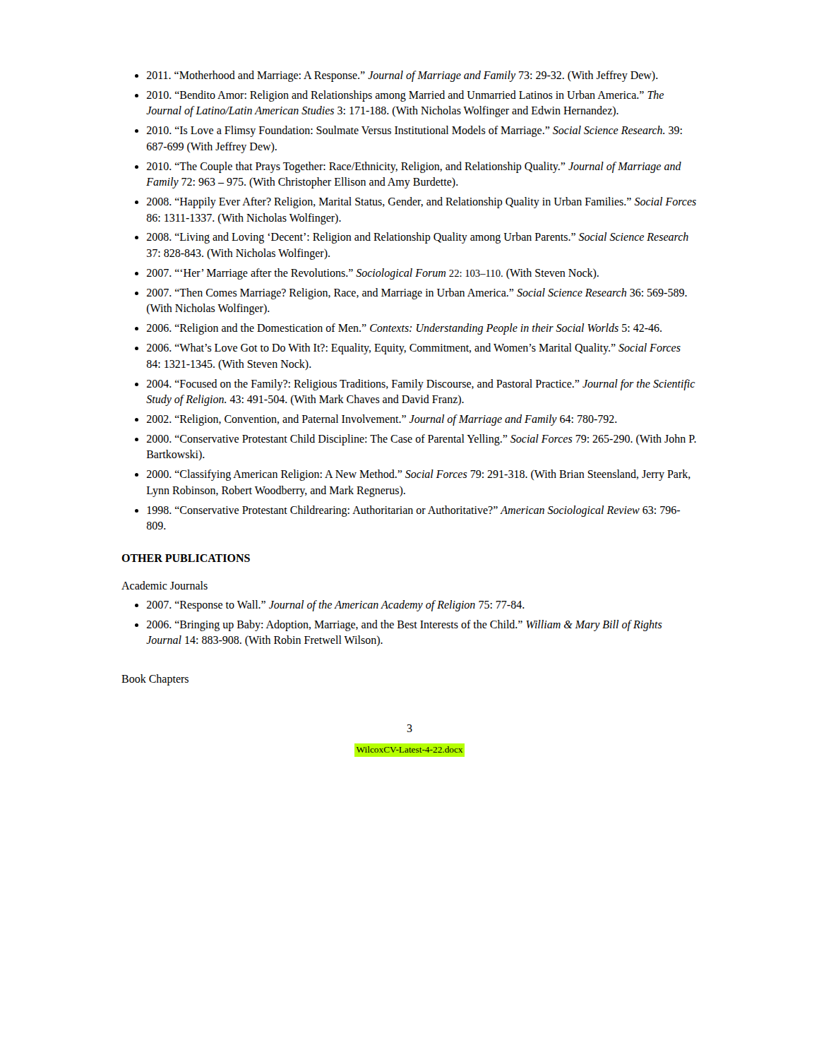2011. “Motherhood and Marriage: A Response.” Journal of Marriage and Family 73: 29-32. (With Jeffrey Dew).
2010. “Bendito Amor: Religion and Relationships among Married and Unmarried Latinos in Urban America.” The Journal of Latino/Latin American Studies 3: 171-188. (With Nicholas Wolfinger and Edwin Hernandez).
2010. “Is Love a Flimsy Foundation: Soulmate Versus Institutional Models of Marriage.” Social Science Research. 39: 687-699 (With Jeffrey Dew).
2010. “The Couple that Prays Together: Race/Ethnicity, Religion, and Relationship Quality.” Journal of Marriage and Family 72: 963 – 975. (With Christopher Ellison and Amy Burdette).
2008. “Happily Ever After? Religion, Marital Status, Gender, and Relationship Quality in Urban Families.” Social Forces 86: 1311-1337. (With Nicholas Wolfinger).
2008. “Living and Loving ‘Decent’: Religion and Relationship Quality among Urban Parents.” Social Science Research 37: 828-843. (With Nicholas Wolfinger).
2007. “‘Her’ Marriage after the Revolutions.” Sociological Forum 22: 103–110. (With Steven Nock).
2007. “Then Comes Marriage? Religion, Race, and Marriage in Urban America.” Social Science Research 36: 569-589. (With Nicholas Wolfinger).
2006. “Religion and the Domestication of Men.” Contexts: Understanding People in their Social Worlds 5: 42-46.
2006. “What’s Love Got to Do With It?: Equality, Equity, Commitment, and Women’s Marital Quality.” Social Forces 84: 1321-1345. (With Steven Nock).
2004. “Focused on the Family?: Religious Traditions, Family Discourse, and Pastoral Practice.” Journal for the Scientific Study of Religion. 43: 491-504. (With Mark Chaves and David Franz).
2002. “Religion, Convention, and Paternal Involvement.” Journal of Marriage and Family 64: 780-792.
2000. “Conservative Protestant Child Discipline: The Case of Parental Yelling.” Social Forces 79: 265-290. (With John P. Bartkowski).
2000. “Classifying American Religion: A New Method.” Social Forces 79: 291-318. (With Brian Steensland, Jerry Park, Lynn Robinson, Robert Woodberry, and Mark Regnerus).
1998. “Conservative Protestant Childrearing: Authoritarian or Authoritative?” American Sociological Review 63: 796-809.
OTHER PUBLICATIONS
Academic Journals
2007. “Response to Wall.” Journal of the American Academy of Religion 75: 77-84.
2006. “Bringing up Baby: Adoption, Marriage, and the Best Interests of the Child.” William & Mary Bill of Rights Journal 14: 883-908. (With Robin Fretwell Wilson).
Book Chapters
3
WilcoxCV-Latest-4-22.docx